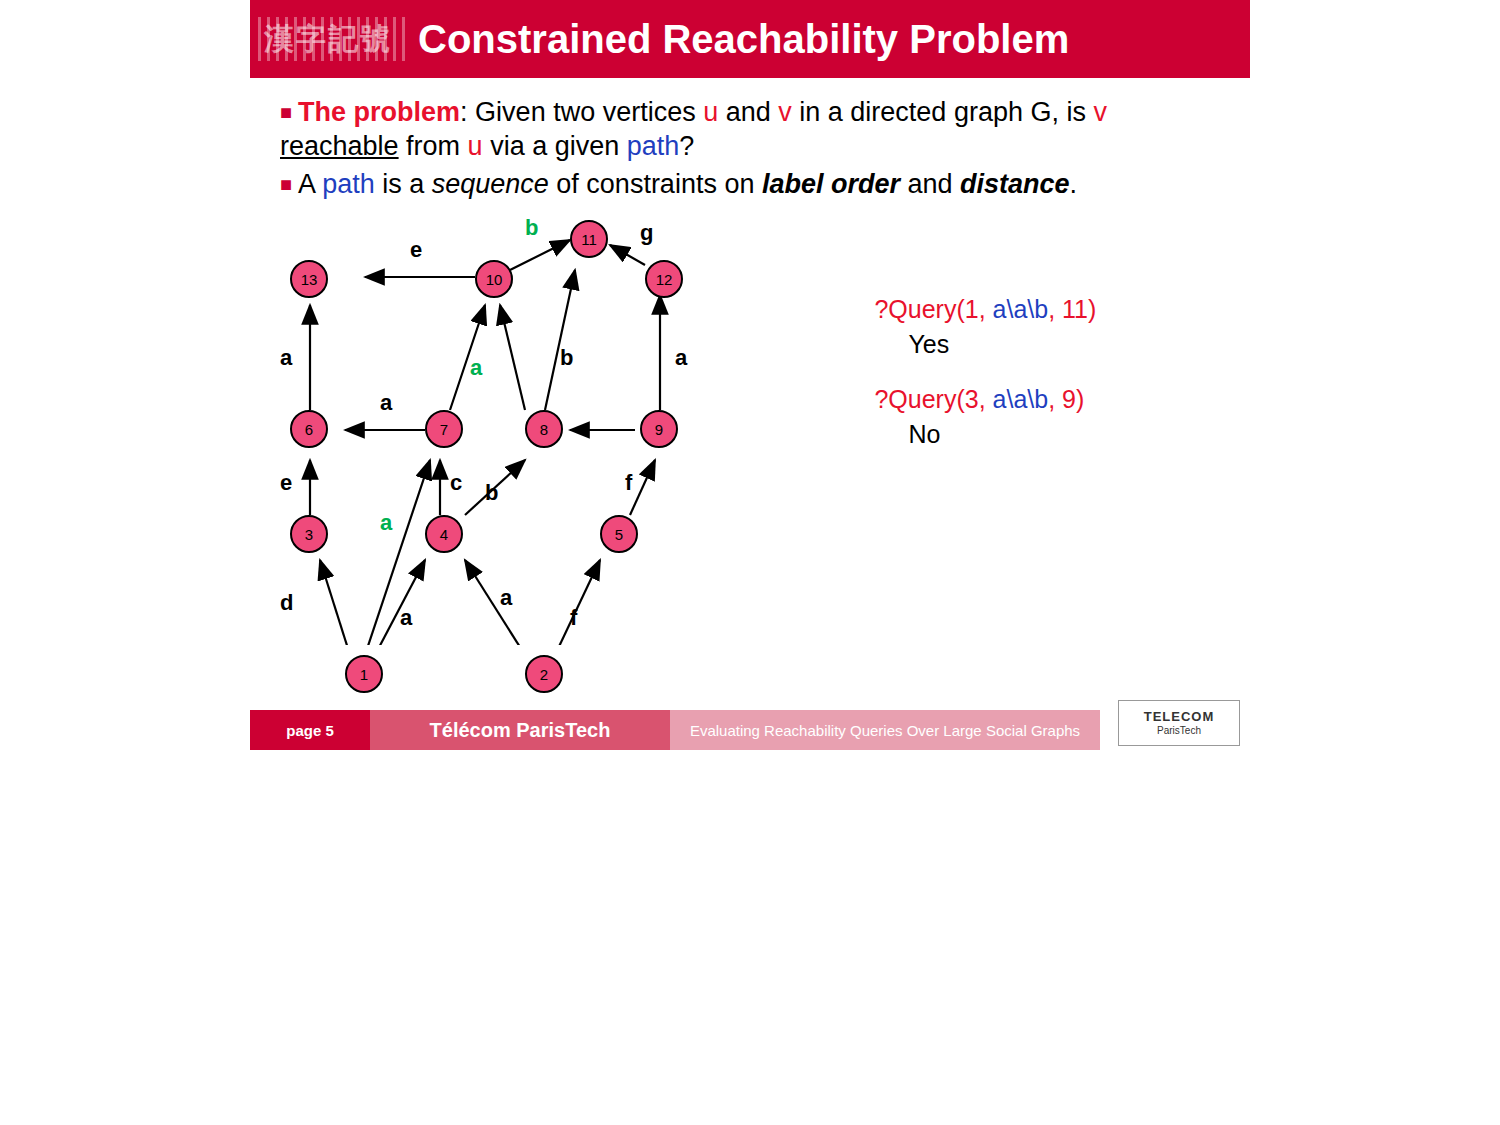漢字記號
Constrained Reachability Problem
■The problem: Given two vertices u and v in a directed graph G, is v reachable from u via a given path?
■A path is a sequence of constraints on label order and distance.
11
10
12
13
6
7
8
9
3
4
5
1
2
b
e
g
a
a
a
b
a
e
c
a
b
f
d
a
a
f
?Query(1, a\a\b, 11)
Yes
?Query(3, a\a\b, 9)
No
page 5
Télécom ParisTech
Evaluating Reachability Queries Over Large Social Graphs
TELECOM
ParisTech